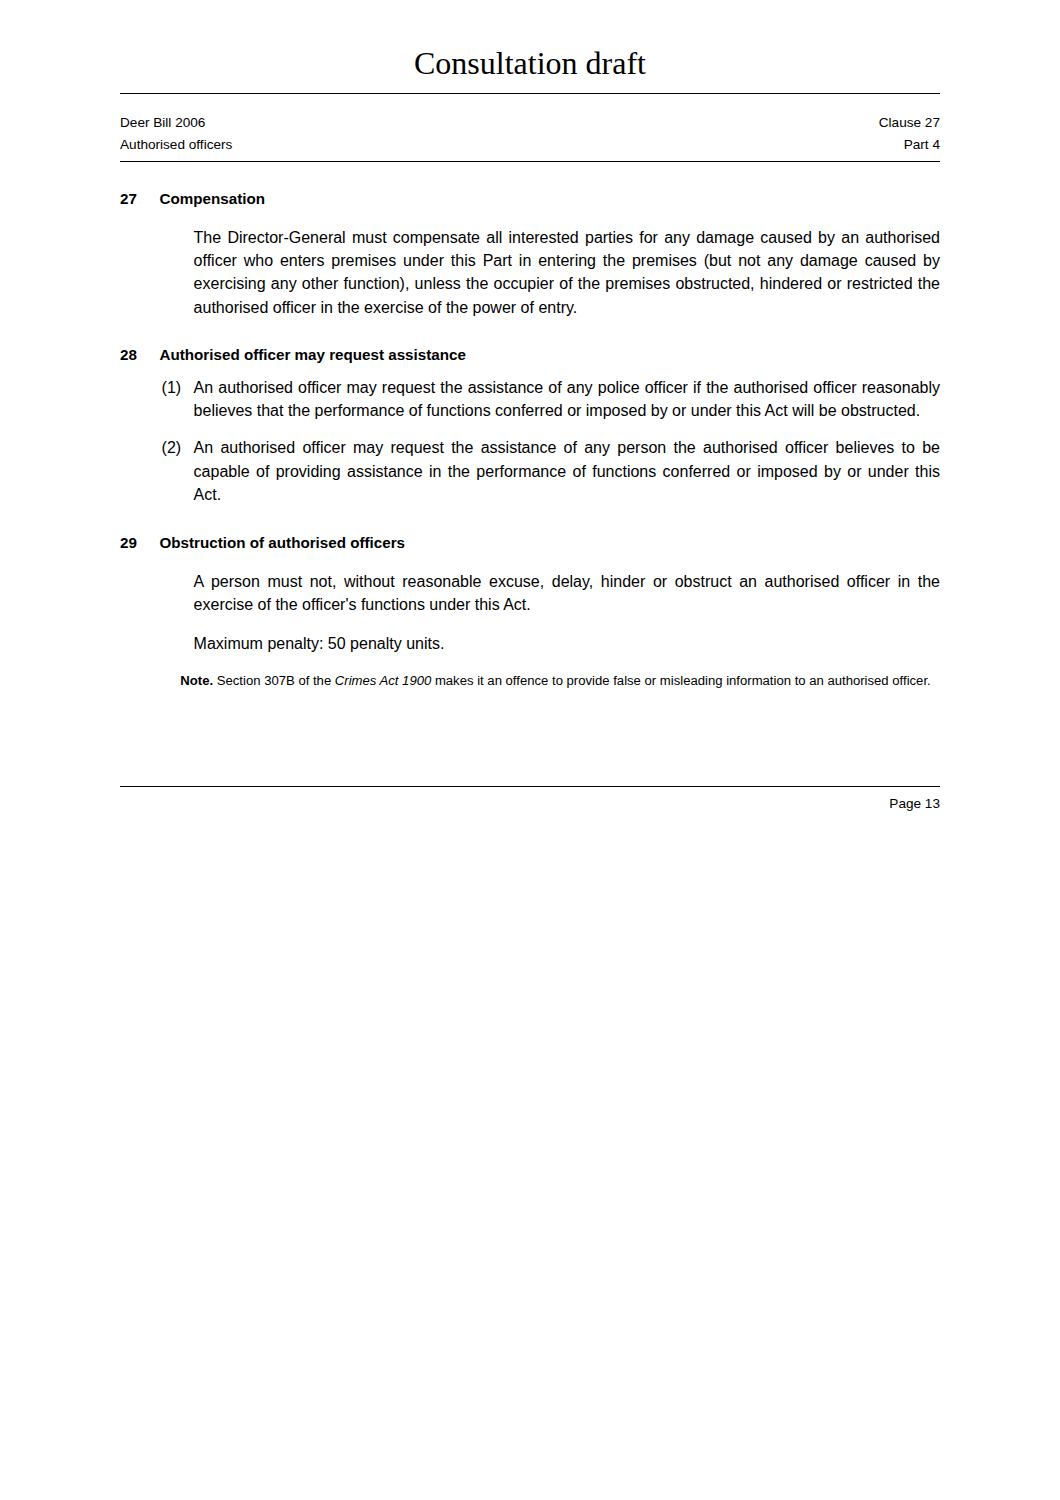Consultation draft
Deer Bill 2006 Clause 27
Authorised officers Part 4
27 Compensation
The Director-General must compensate all interested parties for any damage caused by an authorised officer who enters premises under this Part in entering the premises (but not any damage caused by exercising any other function), unless the occupier of the premises obstructed, hindered or restricted the authorised officer in the exercise of the power of entry.
28 Authorised officer may request assistance
(1) An authorised officer may request the assistance of any police officer if the authorised officer reasonably believes that the performance of functions conferred or imposed by or under this Act will be obstructed.
(2) An authorised officer may request the assistance of any person the authorised officer believes to be capable of providing assistance in the performance of functions conferred or imposed by or under this Act.
29 Obstruction of authorised officers
A person must not, without reasonable excuse, delay, hinder or obstruct an authorised officer in the exercise of the officer's functions under this Act.
Maximum penalty: 50 penalty units.
Note. Section 307B of the Crimes Act 1900 makes it an offence to provide false or misleading information to an authorised officer.
Page 13